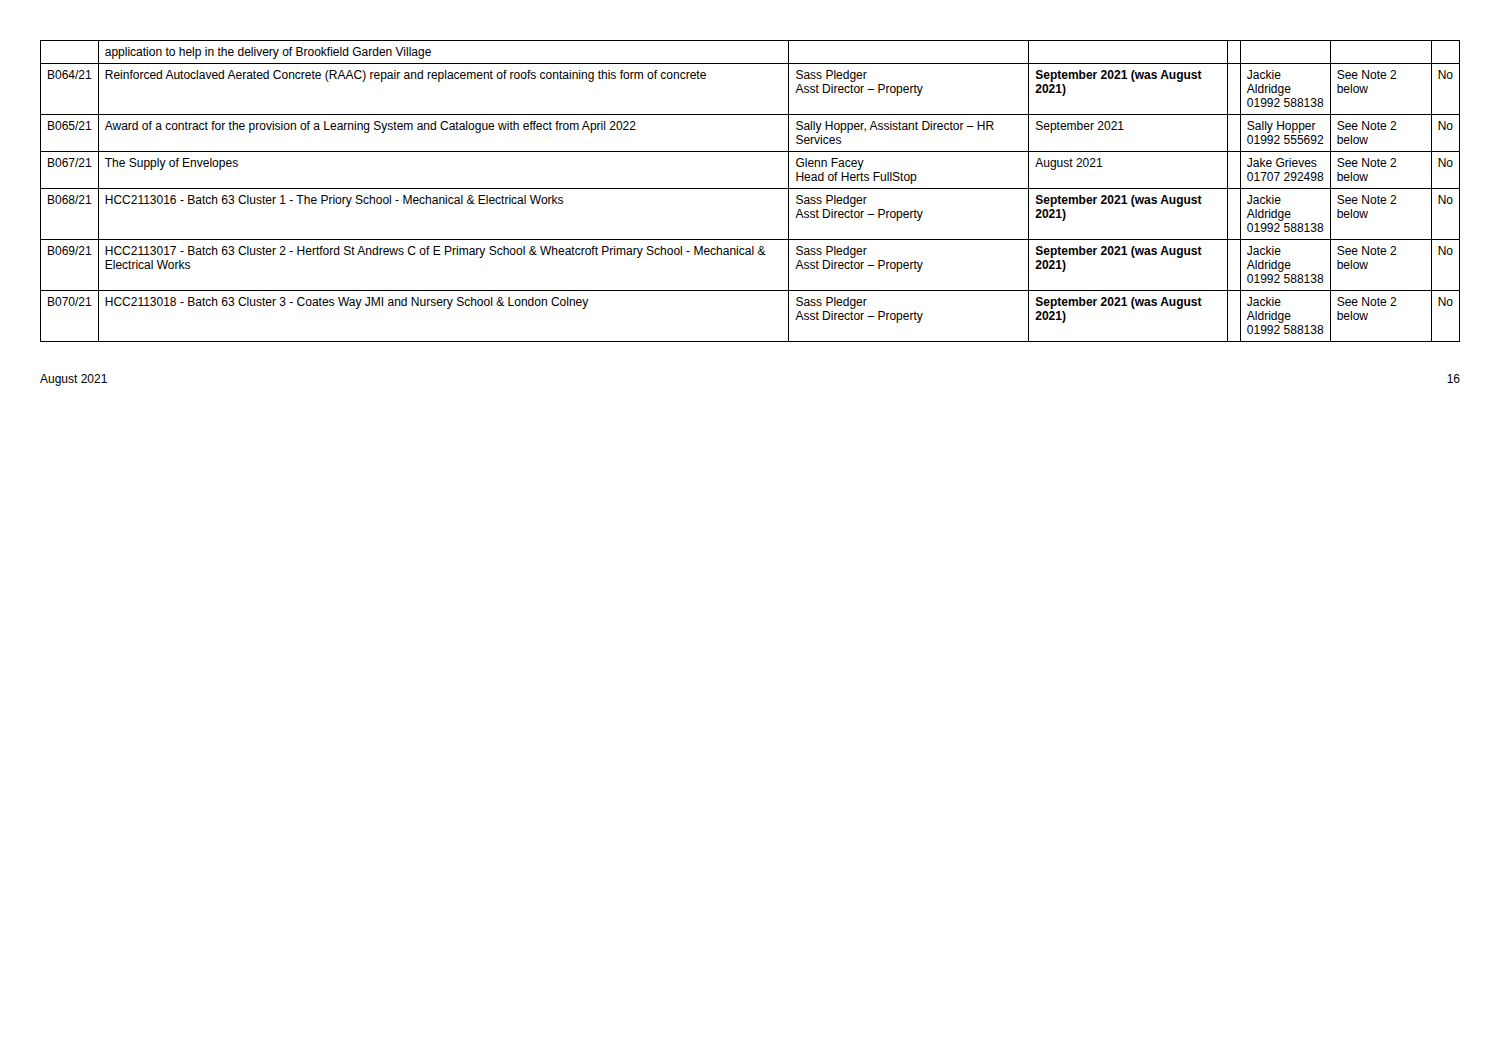| | application to help in the delivery of Brookfield Garden Village | | | | | | |
| B064/21 | Reinforced Autoclaved Aerated Concrete (RAAC) repair and replacement of roofs containing this form of concrete | Sass Pledger Asst Director – Property | September 2021 (was August 2021) | | Jackie Aldridge 01992 588138 | See Note 2 below | No |
| B065/21 | Award of a contract for the provision of a Learning System and Catalogue with effect from April 2022 | Sally Hopper, Assistant Director – HR Services | September 2021 | | Sally Hopper 01992 555692 | See Note 2 below | No |
| B067/21 | The Supply of Envelopes | Glenn Facey Head of Herts FullStop | August 2021 | | Jake Grieves 01707 292498 | See Note 2 below | No |
| B068/21 | HCC2113016 - Batch 63 Cluster 1 - The Priory School - Mechanical & Electrical Works | Sass Pledger Asst Director – Property | September 2021 (was August 2021) | | Jackie Aldridge 01992 588138 | See Note 2 below | No |
| B069/21 | HCC2113017 - Batch 63 Cluster 2 - Hertford St Andrews C of E Primary School & Wheatcroft Primary School - Mechanical & Electrical Works | Sass Pledger Asst Director – Property | September 2021 (was August 2021) | | Jackie Aldridge 01992 588138 | See Note 2 below | No |
| B070/21 | HCC2113018 - Batch 63 Cluster 3 - Coates Way JMI and Nursery School & London Colney | Sass Pledger Asst Director – Property | September 2021 (was August 2021) | | Jackie Aldridge 01992 588138 | See Note 2 below | No |
August 2021 16